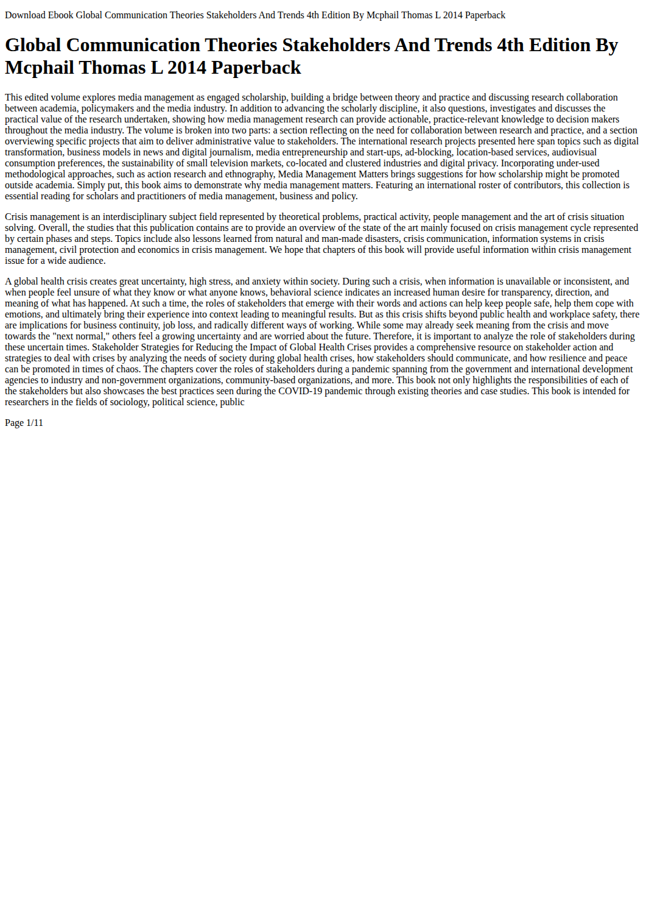Download Ebook Global Communication Theories Stakeholders And Trends 4th Edition By Mcphail Thomas L 2014 Paperback
Global Communication Theories Stakeholders And Trends 4th Edition By Mcphail Thomas L 2014 Paperback
This edited volume explores media management as engaged scholarship, building a bridge between theory and practice and discussing research collaboration between academia, policymakers and the media industry. In addition to advancing the scholarly discipline, it also questions, investigates and discusses the practical value of the research undertaken, showing how media management research can provide actionable, practice-relevant knowledge to decision makers throughout the media industry. The volume is broken into two parts: a section reflecting on the need for collaboration between research and practice, and a section overviewing specific projects that aim to deliver administrative value to stakeholders. The international research projects presented here span topics such as digital transformation, business models in news and digital journalism, media entrepreneurship and start-ups, ad-blocking, location-based services, audiovisual consumption preferences, the sustainability of small television markets, co-located and clustered industries and digital privacy. Incorporating under-used methodological approaches, such as action research and ethnography, Media Management Matters brings suggestions for how scholarship might be promoted outside academia. Simply put, this book aims to demonstrate why media management matters. Featuring an international roster of contributors, this collection is essential reading for scholars and practitioners of media management, business and policy.
Crisis management is an interdisciplinary subject field represented by theoretical problems, practical activity, people management and the art of crisis situation solving. Overall, the studies that this publication contains are to provide an overview of the state of the art mainly focused on crisis management cycle represented by certain phases and steps. Topics include also lessons learned from natural and man-made disasters, crisis communication, information systems in crisis management, civil protection and economics in crisis management. We hope that chapters of this book will provide useful information within crisis management issue for a wide audience.
A global health crisis creates great uncertainty, high stress, and anxiety within society. During such a crisis, when information is unavailable or inconsistent, and when people feel unsure of what they know or what anyone knows, behavioral science indicates an increased human desire for transparency, direction, and meaning of what has happened. At such a time, the roles of stakeholders that emerge with their words and actions can help keep people safe, help them cope with emotions, and ultimately bring their experience into context leading to meaningful results. But as this crisis shifts beyond public health and workplace safety, there are implications for business continuity, job loss, and radically different ways of working. While some may already seek meaning from the crisis and move towards the "next normal," others feel a growing uncertainty and are worried about the future. Therefore, it is important to analyze the role of stakeholders during these uncertain times. Stakeholder Strategies for Reducing the Impact of Global Health Crises provides a comprehensive resource on stakeholder action and strategies to deal with crises by analyzing the needs of society during global health crises, how stakeholders should communicate, and how resilience and peace can be promoted in times of chaos. The chapters cover the roles of stakeholders during a pandemic spanning from the government and international development agencies to industry and non-government organizations, community-based organizations, and more. This book not only highlights the responsibilities of each of the stakeholders but also showcases the best practices seen during the COVID-19 pandemic through existing theories and case studies. This book is intended for researchers in the fields of sociology, political science, public
Page 1/11